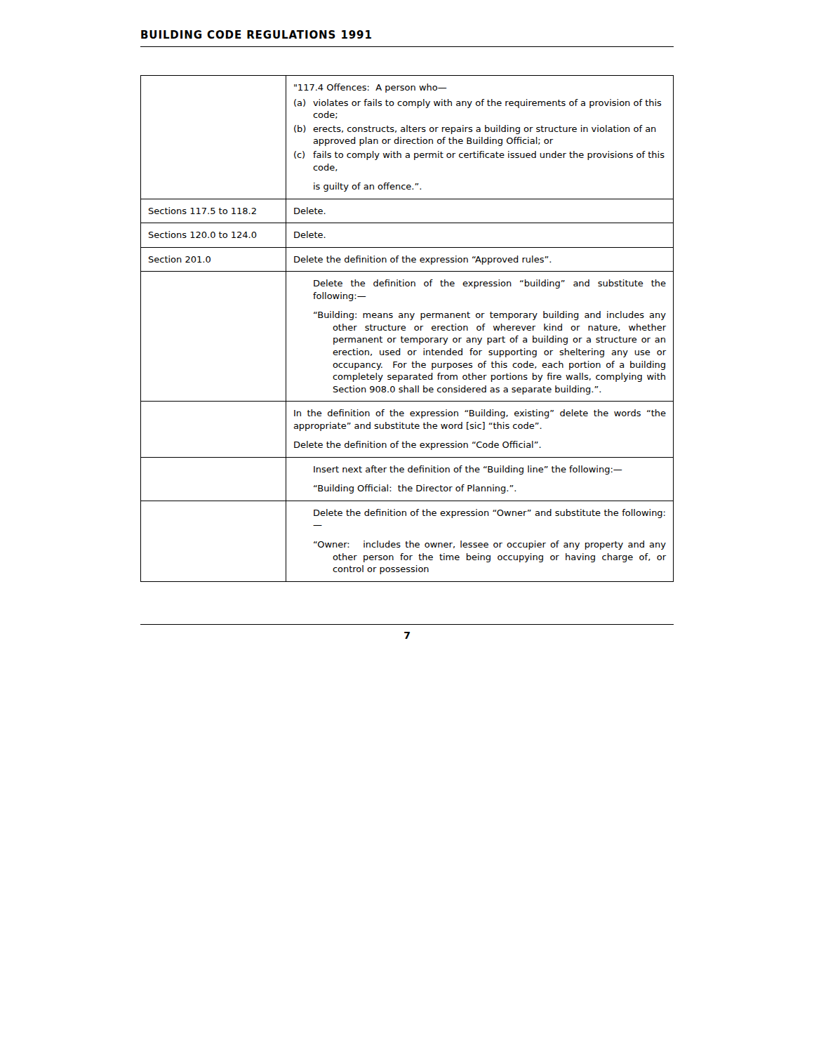Building Code Regulations 1991
| | "117.4 Offences: A person who— (a) violates or fails to comply with any of the requirements of a provision of this code; (b) erects, constructs, alters or repairs a building or structure in violation of an approved plan or direction of the Building Official; or (c) fails to comply with a permit or certificate issued under the provisions of this code, is guilty of an offence.”. |
| Sections 117.5 to 118.2 | Delete. |
| Sections 120.0 to 124.0 | Delete. |
| Section 201.0 | Delete the definition of the expression “Approved rules”. |
| | Delete the definition of the expression “building” and substitute the following:— “Building: means any permanent or temporary building and includes any other structure or erection of wherever kind or nature, whether permanent or temporary or any part of a building or a structure or an erection, used or intended for supporting or sheltering any use or occupancy. For the purposes of this code, each portion of a building completely separated from other portions by fire walls, complying with Section 908.0 shall be considered as a separate building.”. |
| | In the definition of the expression “Building, existing” delete the words “the appropriate” and substitute the word [sic] “this code”. Delete the definition of the expression “Code Official”. |
| | Insert next after the definition of the “Building line” the following:— “Building Official: the Director of Planning.”. |
| | Delete the definition of the expression “Owner” and substitute the following:— “Owner: includes the owner, lessee or occupier of any property and any other person for the time being occupying or having charge of, or control or possession |
7